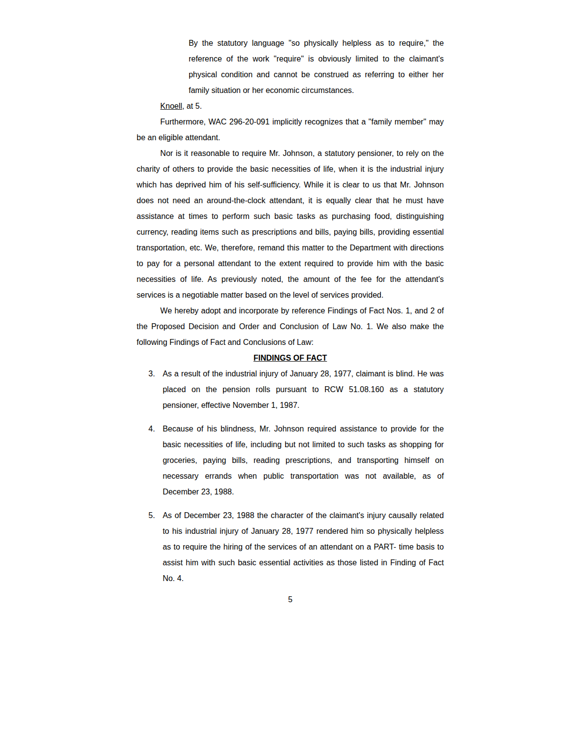By the statutory language "so physically helpless as to require," the reference of the work "require" is obviously limited to the claimant's physical condition and cannot be construed as referring to either her family situation or her economic circumstances.
Knoell, at 5.
Furthermore, WAC 296-20-091 implicitly recognizes that a "family member" may be an eligible attendant.
Nor is it reasonable to require Mr. Johnson, a statutory pensioner, to rely on the charity of others to provide the basic necessities of life, when it is the industrial injury which has deprived him of his self-sufficiency. While it is clear to us that Mr. Johnson does not need an around-the-clock attendant, it is equally clear that he must have assistance at times to perform such basic tasks as purchasing food, distinguishing currency, reading items such as prescriptions and bills, paying bills, providing essential transportation, etc. We, therefore, remand this matter to the Department with directions to pay for a personal attendant to the extent required to provide him with the basic necessities of life. As previously noted, the amount of the fee for the attendant's services is a negotiable matter based on the level of services provided.
We hereby adopt and incorporate by reference Findings of Fact Nos. 1, and 2 of the Proposed Decision and Order and Conclusion of Law No. 1. We also make the following Findings of Fact and Conclusions of Law:
FINDINGS OF FACT
3. As a result of the industrial injury of January 28, 1977, claimant is blind. He was placed on the pension rolls pursuant to RCW 51.08.160 as a statutory pensioner, effective November 1, 1987.
4. Because of his blindness, Mr. Johnson required assistance to provide for the basic necessities of life, including but not limited to such tasks as shopping for groceries, paying bills, reading prescriptions, and transporting himself on necessary errands when public transportation was not available, as of December 23, 1988.
5. As of December 23, 1988 the character of the claimant's injury causally related to his industrial injury of January 28, 1977 rendered him so physically helpless as to require the hiring of the services of an attendant on a PART- time basis to assist him with such basic essential activities as those listed in Finding of Fact No. 4.
5